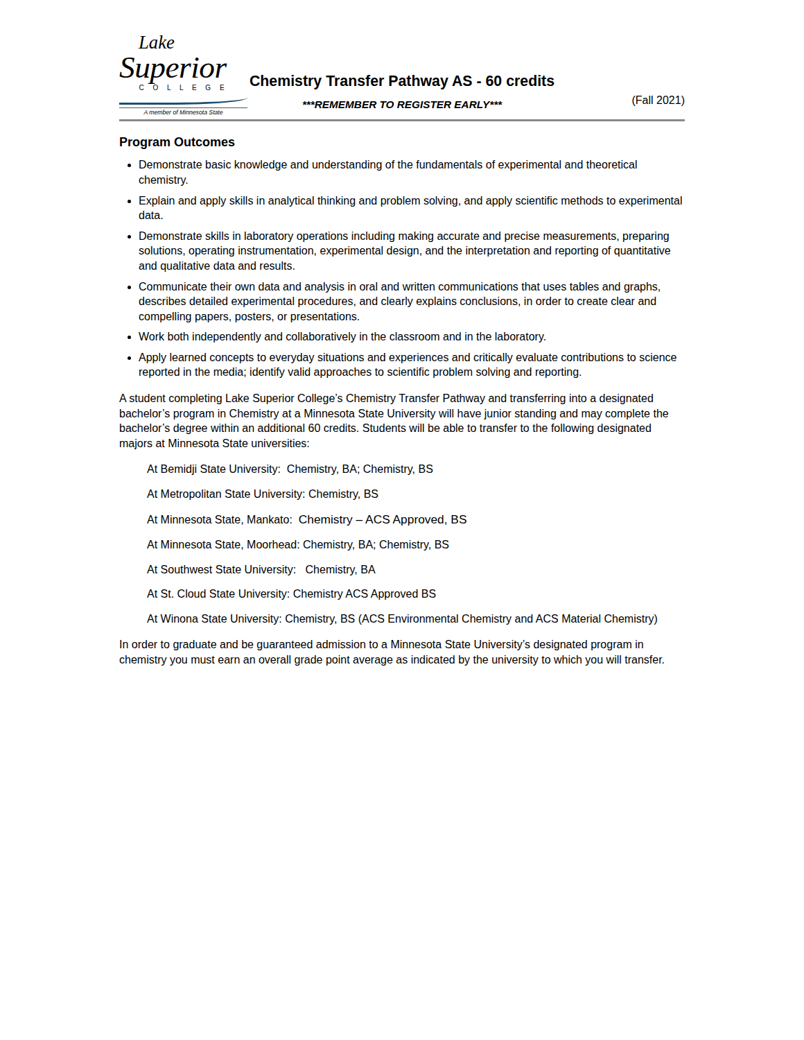Lake Superior C O L L E G E A member of Minnesota State
Chemistry Transfer Pathway AS - 60 credits
(Fall 2021)
***REMEMBER TO REGISTER EARLY***
Program Outcomes
Demonstrate basic knowledge and understanding of the fundamentals of experimental and theoretical chemistry.
Explain and apply skills in analytical thinking and problem solving, and apply scientific methods to experimental data.
Demonstrate skills in laboratory operations including making accurate and precise measurements, preparing solutions, operating instrumentation, experimental design, and the interpretation and reporting of quantitative and qualitative data and results.
Communicate their own data and analysis in oral and written communications that uses tables and graphs, describes detailed experimental procedures, and clearly explains conclusions, in order to create clear and compelling papers, posters, or presentations.
Work both independently and collaboratively in the classroom and in the laboratory.
Apply learned concepts to everyday situations and experiences and critically evaluate contributions to science reported in the media; identify valid approaches to scientific problem solving and reporting.
A student completing Lake Superior College’s Chemistry Transfer Pathway and transferring into a designated bachelor’s program in Chemistry at a Minnesota State University will have junior standing and may complete the bachelor’s degree within an additional 60 credits. Students will be able to transfer to the following designated majors at Minnesota State universities:
At Bemidji State University: Chemistry, BA; Chemistry, BS
At Metropolitan State University: Chemistry, BS
At Minnesota State, Mankato: Chemistry – ACS Approved, BS
At Minnesota State, Moorhead: Chemistry, BA; Chemistry, BS
At Southwest State University: Chemistry, BA
At St. Cloud State University: Chemistry ACS Approved BS
At Winona State University: Chemistry, BS (ACS Environmental Chemistry and ACS Material Chemistry)
In order to graduate and be guaranteed admission to a Minnesota State University’s designated program in chemistry you must earn an overall grade point average as indicated by the university to which you will transfer.